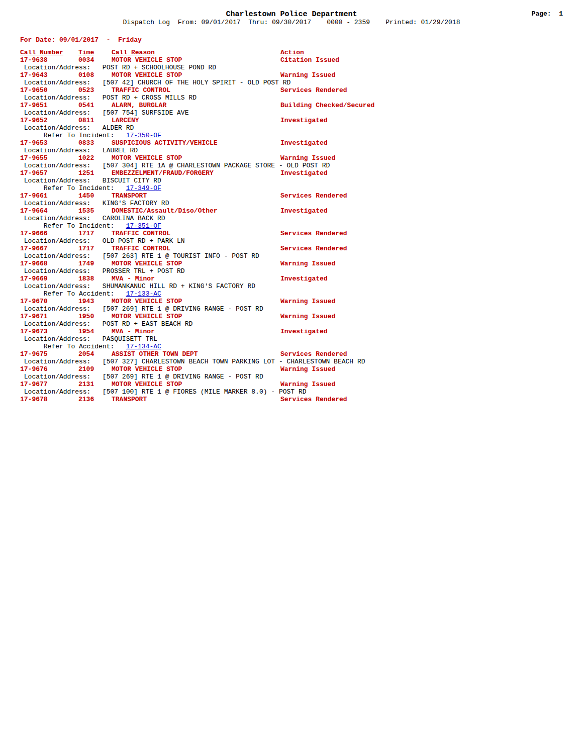Charlestown Police Department Page: 1
Dispatch Log From: 09/01/2017 Thru: 09/30/2017 0000 - 2359 Printed: 01/29/2018
For Date: 09/01/2017 - Friday
| Call Number | Time | Call Reason | Action |
| 17-9638 | 0034 | MOTOR VEHICLE STOP | Citation Issued |
| Location/Address: POST RD + SCHOOLHOUSE POND RD |
| 17-9643 | 0108 | MOTOR VEHICLE STOP | Warning Issued |
| Location/Address: [507 42] CHURCH OF THE HOLY SPIRIT - OLD POST RD |
| 17-9650 | 0523 | TRAFFIC CONTROL | Services Rendered |
| Location/Address: POST RD + CROSS MILLS RD |
| 17-9651 | 0541 | ALARM, BURGLAR | Building Checked/Secured |
| Location/Address: [507 754] SURFSIDE AVE |
| 17-9652 | 0811 | LARCENY | Investigated |
| Location/Address: ALDER RD |
| Refer To Incident: 17-350-OF |
| 17-9653 | 0833 | SUSPICIOUS ACTIVITY/VEHICLE | Investigated |
| Location/Address: LAUREL RD |
| 17-9655 | 1022 | MOTOR VEHICLE STOP | Warning Issued |
| Location/Address: [507 304] RTE 1A @ CHARLESTOWN PACKAGE STORE - OLD POST RD |
| 17-9657 | 1251 | EMBEZZELMENT/FRAUD/FORGERY | Investigated |
| Location/Address: BISCUIT CITY RD |
| Refer To Incident: 17-349-OF |
| 17-9661 | 1450 | TRANSPORT | Services Rendered |
| Location/Address: KING'S FACTORY RD |
| 17-9664 | 1535 | DOMESTIC/Assault/Diso/Other | Investigated |
| Location/Address: CAROLINA BACK RD |
| Refer To Incident: 17-351-OF |
| 17-9666 | 1717 | TRAFFIC CONTROL | Services Rendered |
| Location/Address: OLD POST RD + PARK LN |
| 17-9667 | 1717 | TRAFFIC CONTROL | Services Rendered |
| Location/Address: [507 263] RTE 1 @ TOURIST INFO - POST RD |
| 17-9668 | 1749 | MOTOR VEHICLE STOP | Warning Issued |
| Location/Address: PROSSER TRL + POST RD |
| 17-9669 | 1838 | MVA - Minor | Investigated |
| Location/Address: SHUMANKANUC HILL RD + KING'S FACTORY RD |
| Refer To Accident: 17-133-AC |
| 17-9670 | 1943 | MOTOR VEHICLE STOP | Warning Issued |
| Location/Address: [507 269] RTE 1 @ DRIVING RANGE - POST RD |
| 17-9671 | 1950 | MOTOR VEHICLE STOP | Warning Issued |
| Location/Address: POST RD + EAST BEACH RD |
| 17-9673 | 1954 | MVA - Minor | Investigated |
| Location/Address: PASQUISETT TRL |
| Refer To Accident: 17-134-AC |
| 17-9675 | 2054 | ASSIST OTHER TOWN DEPT | Services Rendered |
| Location/Address: [507 327] CHARLESTOWN BEACH TOWN PARKING LOT - CHARLESTOWN BEACH RD |
| 17-9676 | 2109 | MOTOR VEHICLE STOP | Warning Issued |
| Location/Address: [507 269] RTE 1 @ DRIVING RANGE - POST RD |
| 17-9677 | 2131 | MOTOR VEHICLE STOP | Warning Issued |
| Location/Address: [507 100] RTE 1 @ FIORES (MILE MARKER 8.0) - POST RD |
| 17-9678 | 2136 | TRANSPORT | Services Rendered |